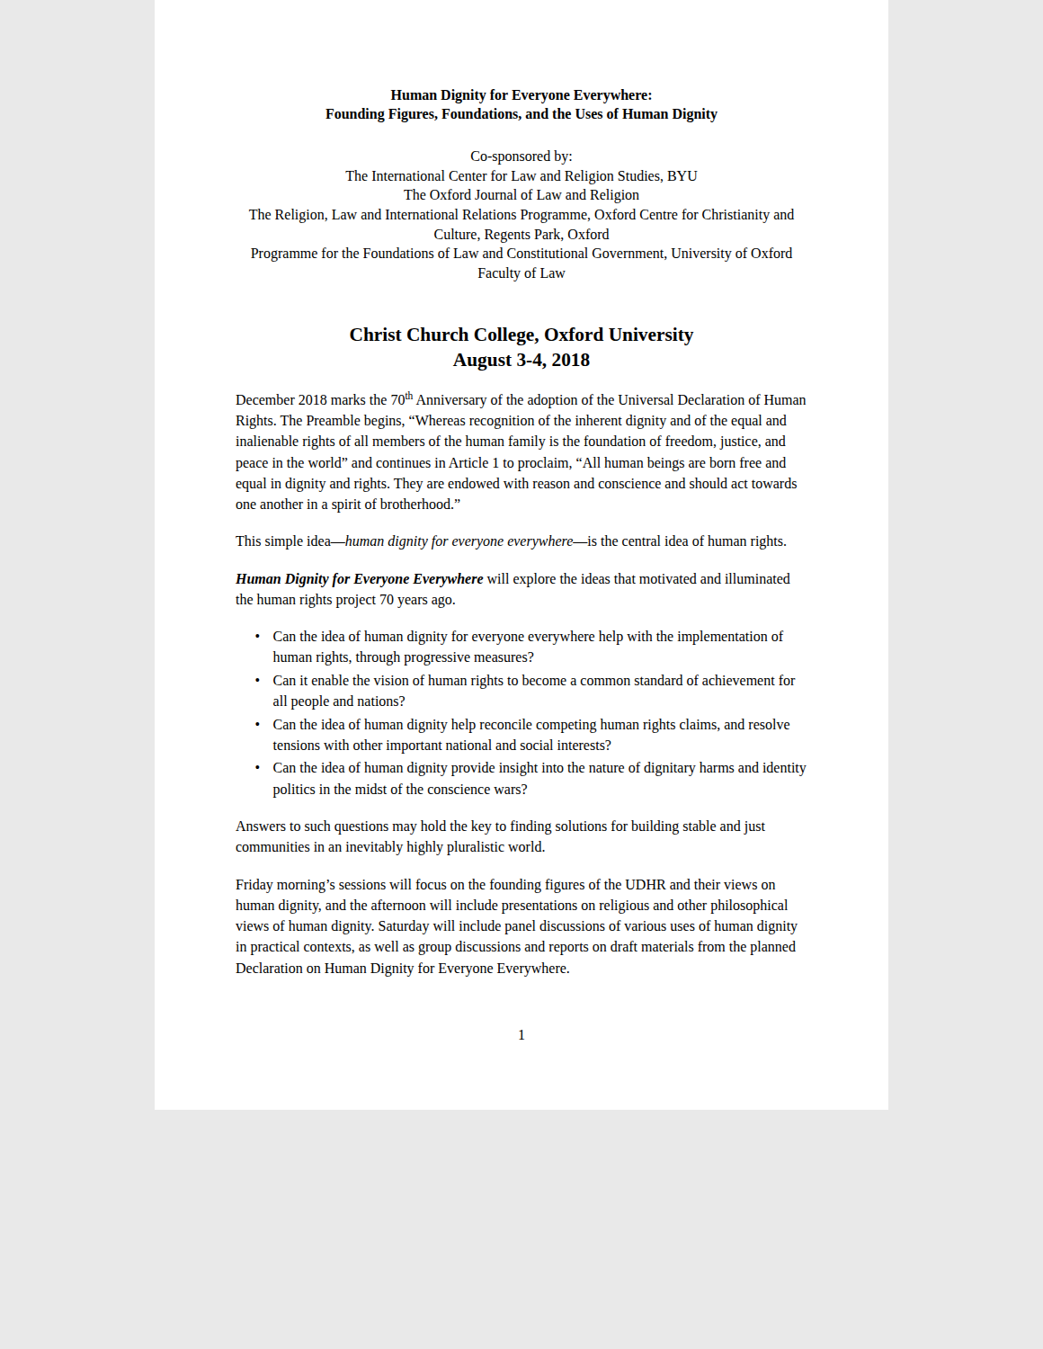Human Dignity for Everyone Everywhere:
Founding Figures, Foundations, and the Uses of Human Dignity
Co-sponsored by:
The International Center for Law and Religion Studies, BYU
The Oxford Journal of Law and Religion
The Religion, Law and International Relations Programme, Oxford Centre for Christianity and Culture, Regents Park, Oxford
Programme for the Foundations of Law and Constitutional Government, University of Oxford Faculty of Law
Christ Church College, Oxford University
August 3-4, 2018
December 2018 marks the 70th Anniversary of the adoption of the Universal Declaration of Human Rights. The Preamble begins, “Whereas recognition of the inherent dignity and of the equal and inalienable rights of all members of the human family is the foundation of freedom, justice, and peace in the world” and continues in Article 1 to proclaim, “All human beings are born free and equal in dignity and rights. They are endowed with reason and conscience and should act towards one another in a spirit of brotherhood.”
This simple idea—human dignity for everyone everywhere—is the central idea of human rights.
Human Dignity for Everyone Everywhere will explore the ideas that motivated and illuminated the human rights project 70 years ago.
Can the idea of human dignity for everyone everywhere help with the implementation of human rights, through progressive measures?
Can it enable the vision of human rights to become a common standard of achievement for all people and nations?
Can the idea of human dignity help reconcile competing human rights claims, and resolve tensions with other important national and social interests?
Can the idea of human dignity provide insight into the nature of dignitary harms and identity politics in the midst of the conscience wars?
Answers to such questions may hold the key to finding solutions for building stable and just communities in an inevitably highly pluralistic world.
Friday morning’s sessions will focus on the founding figures of the UDHR and their views on human dignity, and the afternoon will include presentations on religious and other philosophical views of human dignity. Saturday will include panel discussions of various uses of human dignity in practical contexts, as well as group discussions and reports on draft materials from the planned Declaration on Human Dignity for Everyone Everywhere.
1